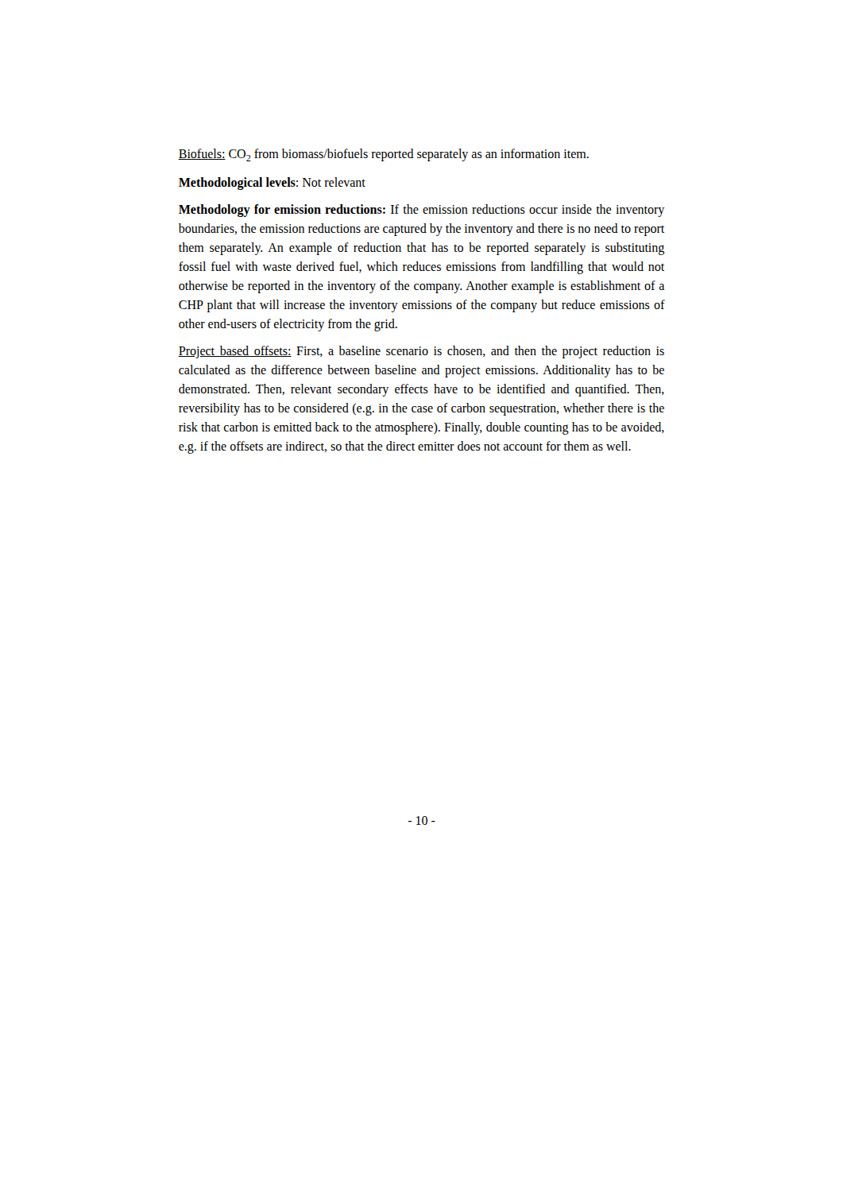Biofuels: CO2 from biomass/biofuels reported separately as an information item.
Methodological levels: Not relevant
Methodology for emission reductions: If the emission reductions occur inside the inventory boundaries, the emission reductions are captured by the inventory and there is no need to report them separately. An example of reduction that has to be reported separately is substituting fossil fuel with waste derived fuel, which reduces emissions from landfilling that would not otherwise be reported in the inventory of the company. Another example is establishment of a CHP plant that will increase the inventory emissions of the company but reduce emissions of other end-users of electricity from the grid.
Project based offsets: First, a baseline scenario is chosen, and then the project reduction is calculated as the difference between baseline and project emissions. Additionality has to be demonstrated. Then, relevant secondary effects have to be identified and quantified. Then, reversibility has to be considered (e.g. in the case of carbon sequestration, whether there is the risk that carbon is emitted back to the atmosphere). Finally, double counting has to be avoided, e.g. if the offsets are indirect, so that the direct emitter does not account for them as well.
- 10 -